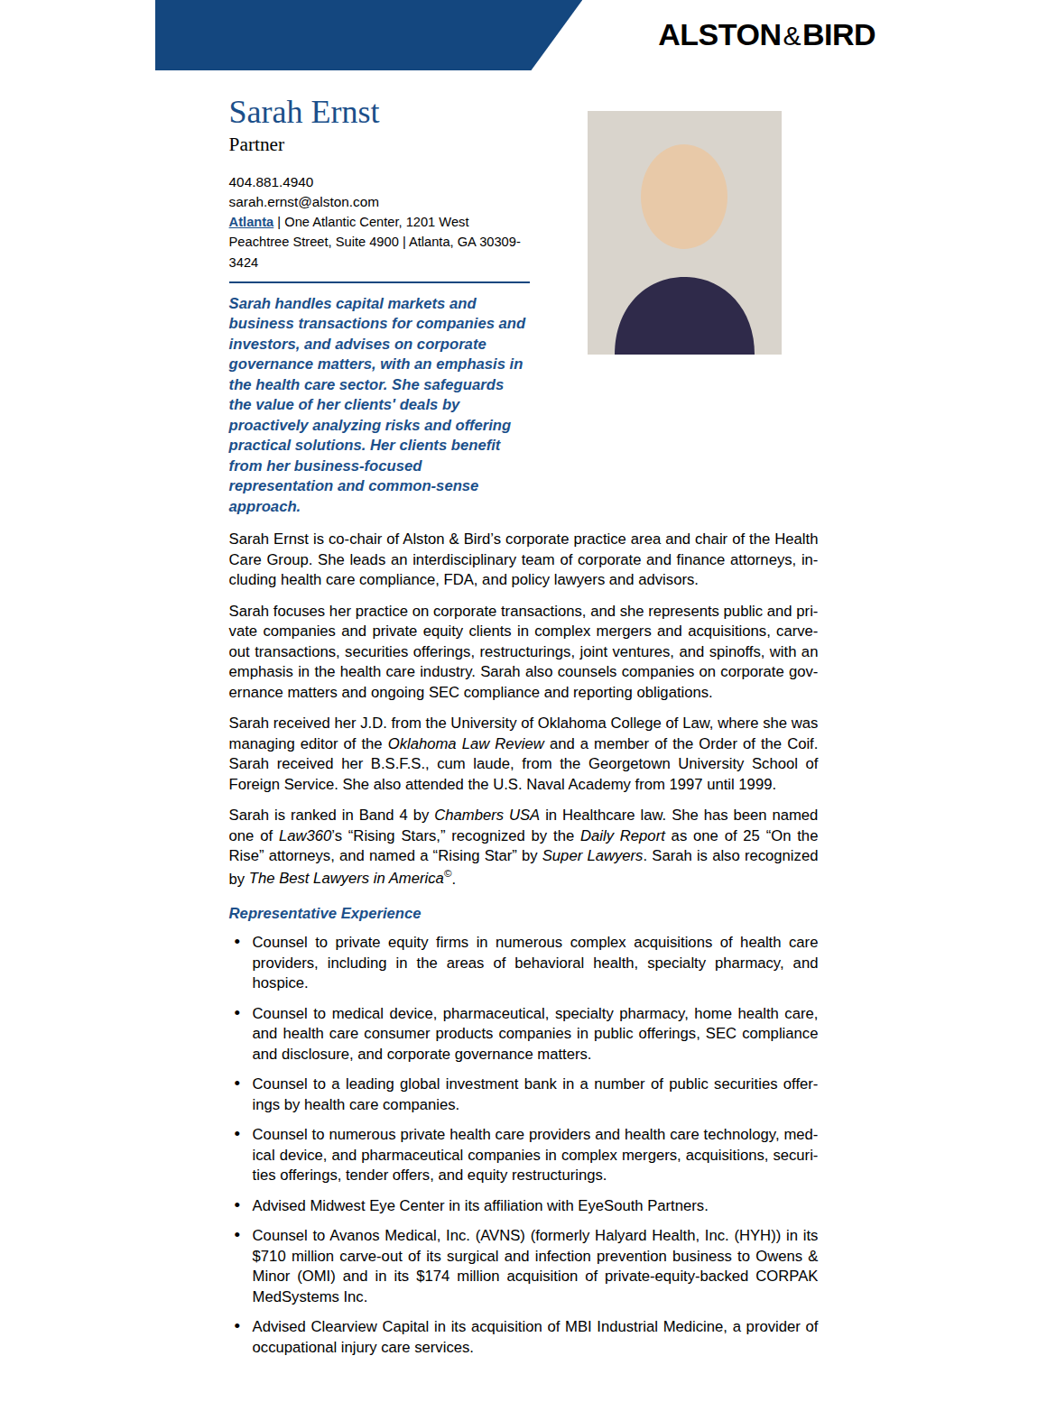ALSTON&BIRD
Sarah Ernst
Partner
404.881.4940
sarah.ernst@alston.com
Atlanta | One Atlantic Center, 1201 West Peachtree Street, Suite 4900 | Atlanta, GA 30309-3424
Sarah handles capital markets and business transactions for companies and investors, and advises on corporate governance matters, with an emphasis in the health care sector. She safeguards the value of her clients' deals by proactively analyzing risks and offering practical solutions. Her clients benefit from her business-focused representation and common-sense approach.
Sarah Ernst is co-chair of Alston & Bird’s corporate practice area and chair of the Health Care Group. She leads an interdisciplinary team of corporate and finance attorneys, including health care compliance, FDA, and policy lawyers and advisors.
Sarah focuses her practice on corporate transactions, and she represents public and private companies and private equity clients in complex mergers and acquisitions, carve-out transactions, securities offerings, restructurings, joint ventures, and spinoffs, with an emphasis in the health care industry. Sarah also counsels companies on corporate governance matters and ongoing SEC compliance and reporting obligations.
Sarah received her J.D. from the University of Oklahoma College of Law, where she was managing editor of the Oklahoma Law Review and a member of the Order of the Coif. Sarah received her B.S.F.S., cum laude, from the Georgetown University School of Foreign Service. She also attended the U.S. Naval Academy from 1997 until 1999.
Sarah is ranked in Band 4 by Chambers USA in Healthcare law. She has been named one of Law360’s “Rising Stars,” recognized by the Daily Report as one of 25 “On the Rise” attorneys, and named a “Rising Star” by Super Lawyers. Sarah is also recognized by The Best Lawyers in America©.
Representative Experience
Counsel to private equity firms in numerous complex acquisitions of health care providers, including in the areas of behavioral health, specialty pharmacy, and hospice.
Counsel to medical device, pharmaceutical, specialty pharmacy, home health care, and health care consumer products companies in public offerings, SEC compliance and disclosure, and corporate governance matters.
Counsel to a leading global investment bank in a number of public securities offerings by health care companies.
Counsel to numerous private health care providers and health care technology, medical device, and pharmaceutical companies in complex mergers, acquisitions, securities offerings, tender offers, and equity restructurings.
Advised Midwest Eye Center in its affiliation with EyeSouth Partners.
Counsel to Avanos Medical, Inc. (AVNS) (formerly Halyard Health, Inc. (HYH)) in its $710 million carve-out of its surgical and infection prevention business to Owens & Minor (OMI) and in its $174 million acquisition of private-equity-backed CORPAK MedSystems Inc.
Advised Clearview Capital in its acquisition of MBI Industrial Medicine, a provider of occupational injury care services.